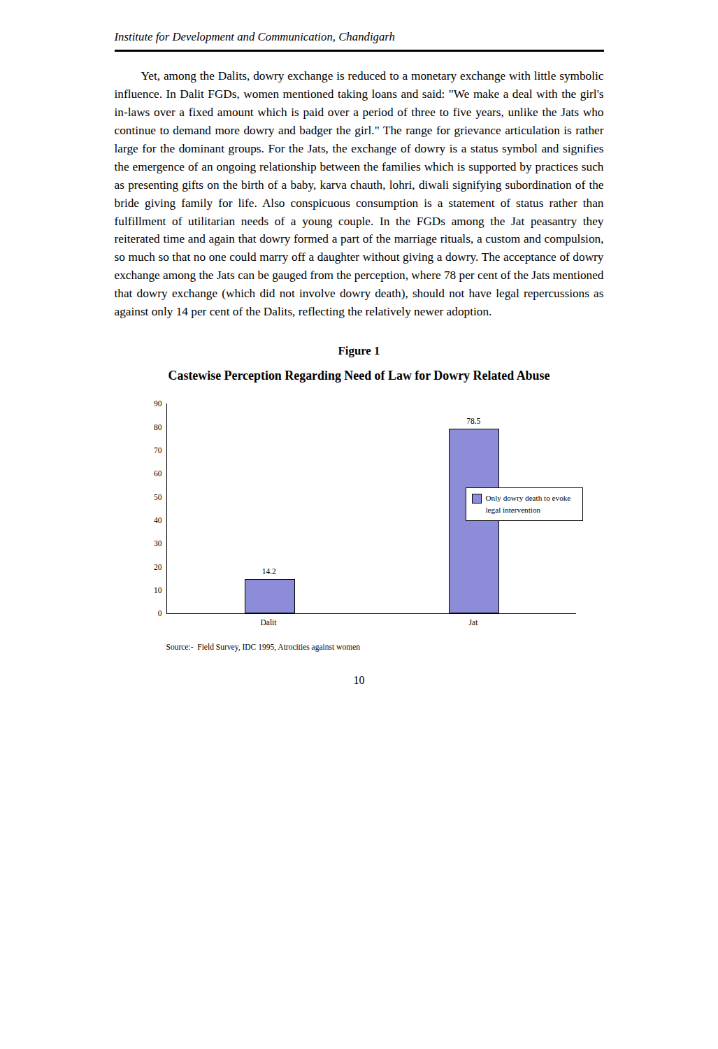Institute for Development and Communication, Chandigarh
Yet, among the Dalits, dowry exchange is reduced to a monetary exchange with little symbolic influence. In Dalit FGDs, women mentioned taking loans and said: "We make a deal with the girl's in-laws over a fixed amount which is paid over a period of three to five years, unlike the Jats who continue to demand more dowry and badger the girl." The range for grievance articulation is rather large for the dominant groups. For the Jats, the exchange of dowry is a status symbol and signifies the emergence of an ongoing relationship between the families which is supported by practices such as presenting gifts on the birth of a baby, karva chauth, lohri, diwali signifying subordination of the bride giving family for life. Also conspicuous consumption is a statement of status rather than fulfillment of utilitarian needs of a young couple. In the FGDs among the Jat peasantry they reiterated time and again that dowry formed a part of the marriage rituals, a custom and compulsion, so much so that no one could marry off a daughter without giving a dowry. The acceptance of dowry exchange among the Jats can be gauged from the perception, where 78 per cent of the Jats mentioned that dowry exchange (which did not involve dowry death), should not have legal repercussions as against only 14 per cent of the Dalits, reflecting the relatively newer adoption.
Figure 1
Castewise Perception Regarding Need of Law for Dowry Related Abuse
| 90 80 70 60 50 40 30 20 10 0 | 14.2 78.5 |
Dalit
Jat
Only dowry death to evoke legal intervention
Source:- Field Survey, IDC 1995, Atrocities against women
10